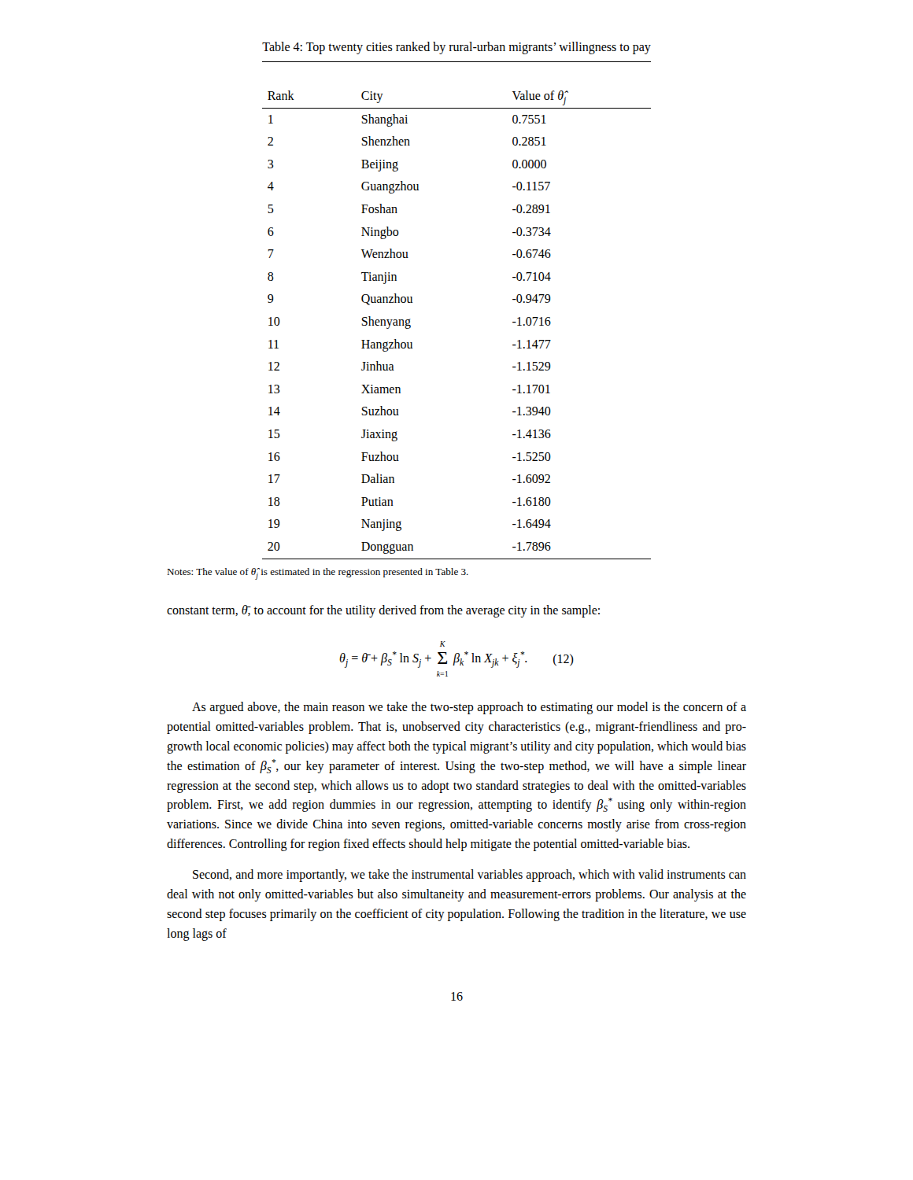Table 4: Top twenty cities ranked by rural-urban migrants’ willingness to pay
| Rank | City | Value of θ̂ j |
| --- | --- | --- |
| 1 | Shanghai | 0.7551 |
| 2 | Shenzhen | 0.2851 |
| 3 | Beijing | 0.0000 |
| 4 | Guangzhou | -0.1157 |
| 5 | Foshan | -0.2891 |
| 6 | Ningbo | -0.3734 |
| 7 | Wenzhou | -0.6746 |
| 8 | Tianjin | -0.7104 |
| 9 | Quanzhou | -0.9479 |
| 10 | Shenyang | -1.0716 |
| 11 | Hangzhou | -1.1477 |
| 12 | Jinhua | -1.1529 |
| 13 | Xiamen | -1.1701 |
| 14 | Suzhou | -1.3940 |
| 15 | Jiaxing | -1.4136 |
| 16 | Fuzhou | -1.5250 |
| 17 | Dalian | -1.6092 |
| 18 | Putian | -1.6180 |
| 19 | Nanjing | -1.6494 |
| 20 | Dongguan | -1.7896 |
Notes: The value of θ̂j is estimated in the regression presented in Table 3.
constant term, θ̄, to account for the utility derived from the average city in the sample:
θj = θ̄ + βS* ln Sj + K Σ k=1 βk* ln Xjk + ξj*.
(12)
As argued above, the main reason we take the two-step approach to estimating our model is the concern of a potential omitted-variables problem. That is, unobserved city characteristics (e.g., migrant-friendliness and pro-growth local economic policies) may affect both the typical migrant’s utility and city population, which would bias the estimation of βS*, our key parameter of interest. Using the two-step method, we will have a simple linear regression at the second step, which allows us to adopt two standard strategies to deal with the omitted-variables problem. First, we add region dummies in our regression, attempting to identify βS* using only within-region variations. Since we divide China into seven regions, omitted-variable concerns mostly arise from cross-region differences. Controlling for region fixed effects should help mitigate the potential omitted-variable bias.
Second, and more importantly, we take the instrumental variables approach, which with valid instruments can deal with not only omitted-variables but also simultaneity and measurement-errors problems. Our analysis at the second step focuses primarily on the coefficient of city population. Following the tradition in the literature, we use long lags of
16